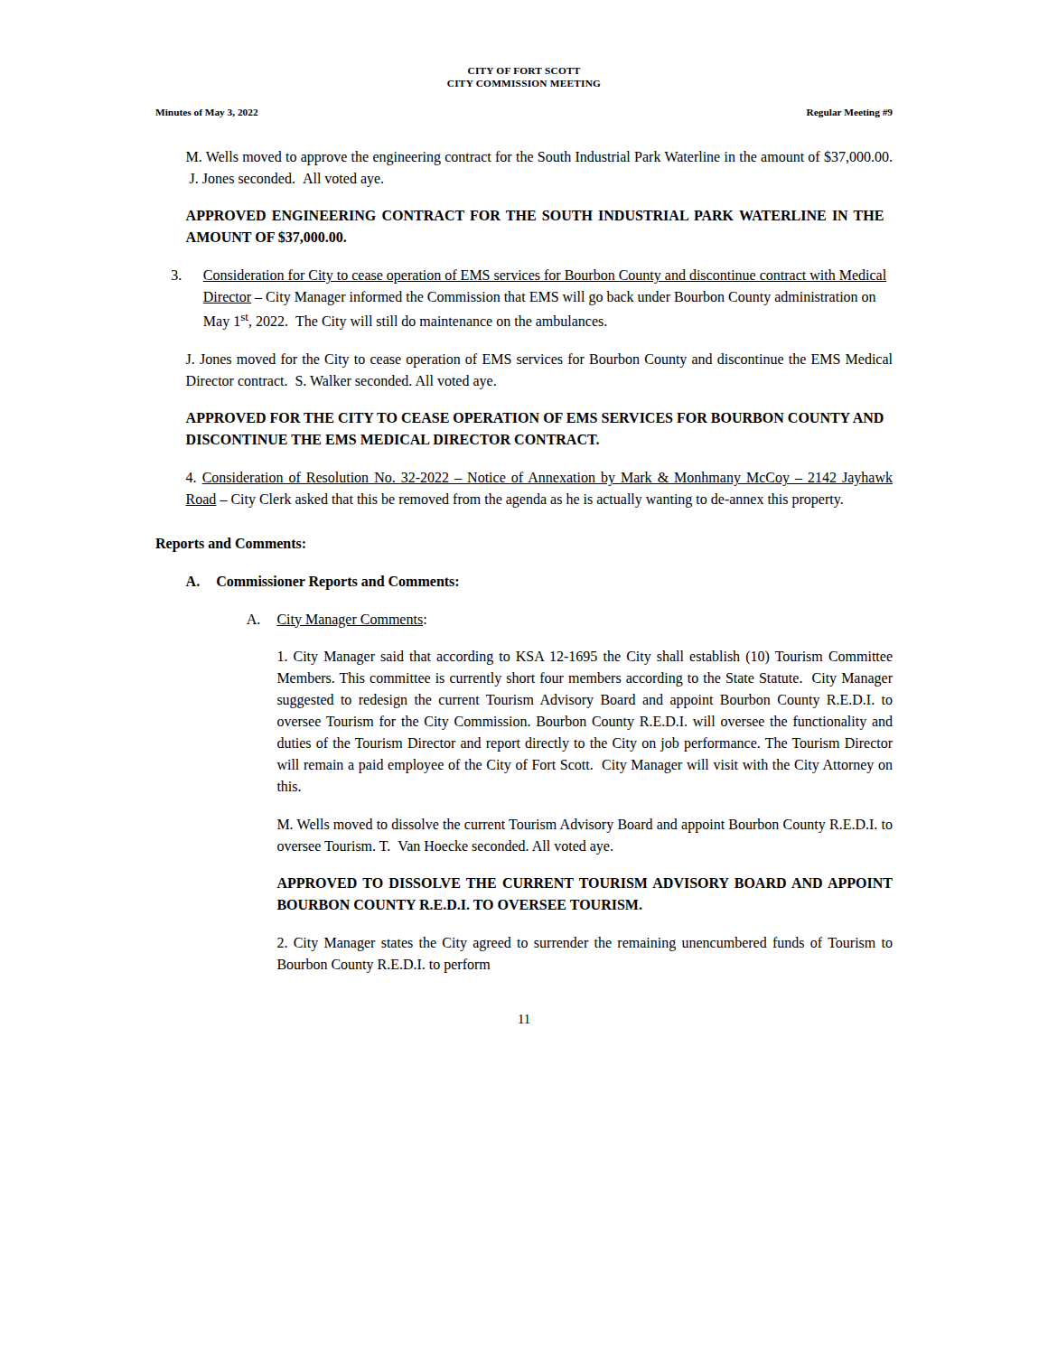CITY OF FORT SCOTT
CITY COMMISSION MEETING
Minutes of May 3, 2022 Regular Meeting #9
M. Wells moved to approve the engineering contract for the South Industrial Park Waterline in the amount of $37,000.00. J. Jones seconded. All voted aye.
APPROVED ENGINEERING CONTRACT FOR THE SOUTH INDUSTRIAL PARK WATERLINE IN THE AMOUNT OF $37,000.00.
3. Consideration for City to cease operation of EMS services for Bourbon County and discontinue contract with Medical Director – City Manager informed the Commission that EMS will go back under Bourbon County administration on May 1st, 2022. The City will still do maintenance on the ambulances.
J. Jones moved for the City to cease operation of EMS services for Bourbon County and discontinue the EMS Medical Director contract. S. Walker seconded. All voted aye.
APPROVED FOR THE CITY TO CEASE OPERATION OF EMS SERVICES FOR BOURBON COUNTY AND DISCONTINUE THE EMS MEDICAL DIRECTOR CONTRACT.
4. Consideration of Resolution No. 32-2022 – Notice of Annexation by Mark & Monhmany McCoy – 2142 Jayhawk Road – City Clerk asked that this be removed from the agenda as he is actually wanting to de-annex this property.
Reports and Comments:
A. Commissioner Reports and Comments:
A. City Manager Comments:
1. City Manager said that according to KSA 12-1695 the City shall establish (10) Tourism Committee Members. This committee is currently short four members according to the State Statute. City Manager suggested to redesign the current Tourism Advisory Board and appoint Bourbon County R.E.D.I. to oversee Tourism for the City Commission. Bourbon County R.E.D.I. will oversee the functionality and duties of the Tourism Director and report directly to the City on job performance. The Tourism Director will remain a paid employee of the City of Fort Scott. City Manager will visit with the City Attorney on this.
M. Wells moved to dissolve the current Tourism Advisory Board and appoint Bourbon County R.E.D.I. to oversee Tourism. T. Van Hoecke seconded. All voted aye.
APPROVED TO DISSOLVE THE CURRENT TOURISM ADVISORY BOARD AND APPOINT BOURBON COUNTY R.E.D.I. TO OVERSEE TOURISM.
2. City Manager states the City agreed to surrender the remaining unencumbered funds of Tourism to Bourbon County R.E.D.I. to perform
11